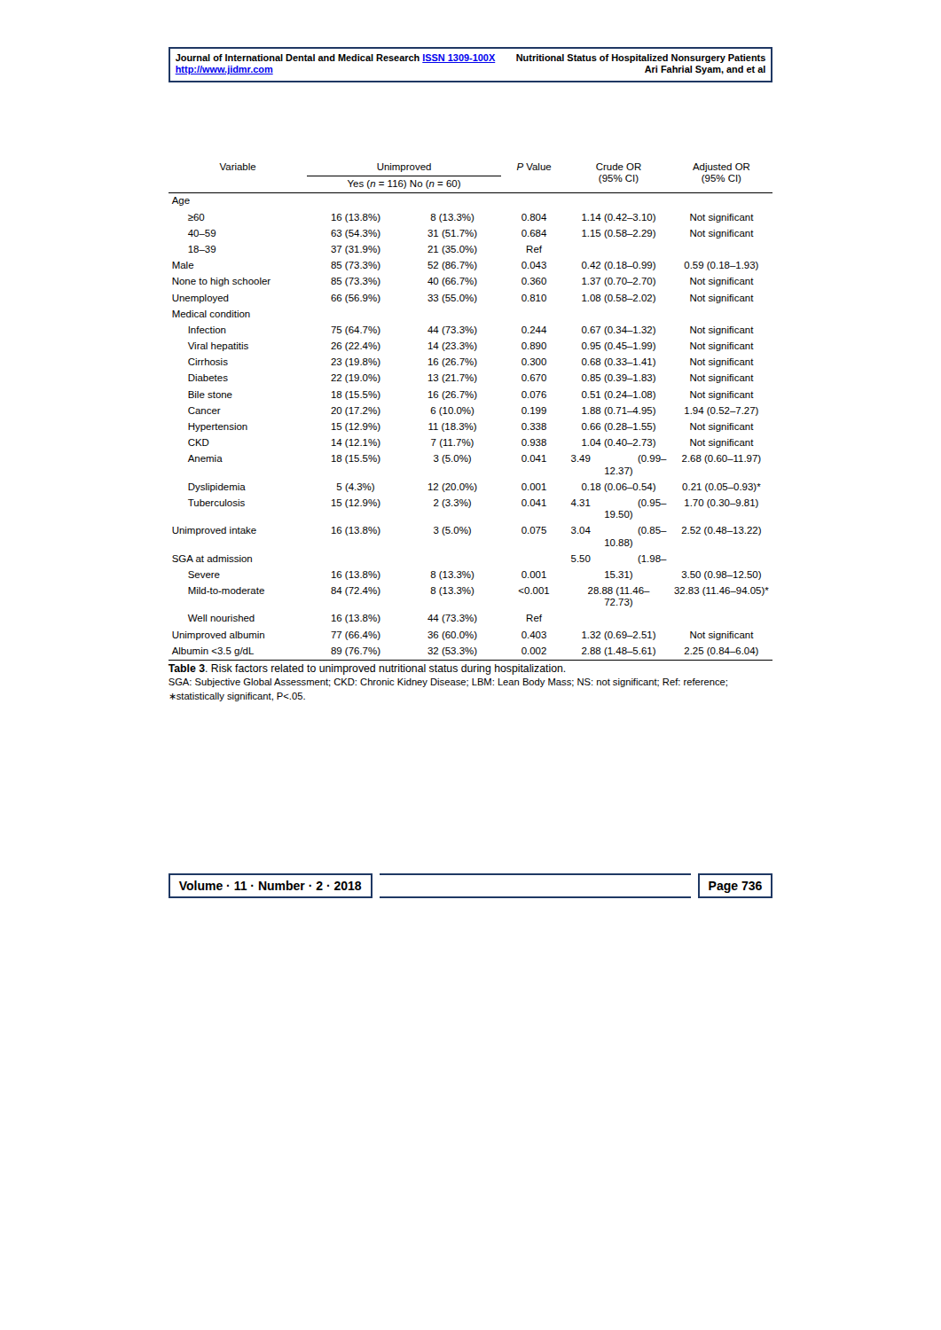Journal of International Dental and Medical Research ISSN 1309-100X
Nutritional Status of Hospitalized Nonsurgery Patients
http://www.jidmr.com
Ari Fahrial Syam, and et al
| Variable | Unimproved | P Value | Crude OR (95% CI) | Adjusted OR (95% CI) |
| --- | --- | --- | --- | --- |
| Yes ( n = 116) No ( n = 60) |
| Age | | | | | |
| ≥60 | 16 (13.8%) | 8 (13.3%) | 0.804 | 1.14 (0.42–3.10) | Not significant |
| 40–59 | 63 (54.3%) | 31 (51.7%) | 0.684 | 1.15 (0.58–2.29) | Not significant |
| 18–39 | 37 (31.9%) | 21 (35.0%) | Ref | | |
| Male | 85 (73.3%) | 52 (86.7%) | 0.043 | 0.42 (0.18–0.99) | 0.59 (0.18–1.93) |
| None to high schooler | 85 (73.3%) | 40 (66.7%) | 0.360 | 1.37 (0.70–2.70) | Not significant |
| Unemployed | 66 (56.9%) | 33 (55.0%) | 0.810 | 1.08 (0.58–2.02) | Not significant |
| Medical condition | | | | | |
| Infection | 75 (64.7%) | 44 (73.3%) | 0.244 | 0.67 (0.34–1.32) | Not significant |
| Viral hepatitis | 26 (22.4%) | 14 (23.3%) | 0.890 | 0.95 (0.45–1.99) | Not significant |
| Cirrhosis | 23 (19.8%) | 16 (26.7%) | 0.300 | 0.68 (0.33–1.41) | Not significant |
| Diabetes | 22 (19.0%) | 13 (21.7%) | 0.670 | 0.85 (0.39–1.83) | Not significant |
| Bile stone | 18 (15.5%) | 16 (26.7%) | 0.076 | 0.51 (0.24–1.08) | Not significant |
| Cancer | 20 (17.2%) | 6 (10.0%) | 0.199 | 1.88 (0.71–4.95) | 1.94 (0.52–7.27) |
| Hypertension | 15 (12.9%) | 11 (18.3%) | 0.338 | 0.66 (0.28–1.55) | Not significant |
| CKD | 14 (12.1%) | 7 (11.7%) | 0.938 | 1.04 (0.40–2.73) | Not significant |
| Anemia | 18 (15.5%) | 3 (5.0%) | 0.041 | 3.49 (0.99– 12.37) | 2.68 (0.60–11.97) |
| Dyslipidemia | 5 (4.3%) | 12 (20.0%) | 0.001 | 0.18 (0.06–0.54) | 0.21 (0.05–0.93)* |
| Tuberculosis | 15 (12.9%) | 2 (3.3%) | 0.041 | 4.31 (0.95– 19.50) | 1.70 (0.30–9.81) |
| Unimproved intake | 16 (13.8%) | 3 (5.0%) | 0.075 | 3.04 (0.85– 10.88) | 2.52 (0.48–13.22) |
| SGA at admission | | | | 5.50 (1.98– | |
| Severe | 16 (13.8%) | 8 (13.3%) | 0.001 | 15.31) | 3.50 (0.98–12.50) |
| Mild-to-moderate | 84 (72.4%) | 8 (13.3%) | <0.001 | 28.88 (11.46– 72.73) | 32.83 (11.46–94.05)* |
| Well nourished | 16 (13.8%) | 44 (73.3%) | Ref | | |
| Unimproved albumin | 77 (66.4%) | 36 (60.0%) | 0.403 | 1.32 (0.69–2.51) | Not significant |
| Albumin <3.5 g/dL | 89 (76.7%) | 32 (53.3%) | 0.002 | 2.88 (1.48–5.61) | 2.25 (0.84–6.04) |
Table 3. Risk factors related to unimproved nutritional status during hospitalization.
SGA: Subjective Global Assessment; CKD: Chronic Kidney Disease; LBM: Lean Body Mass; NS: not significant; Ref: reference; ∗statistically significant, P<.05.
Volume · 11 · Number · 2 · 2018
Page 736